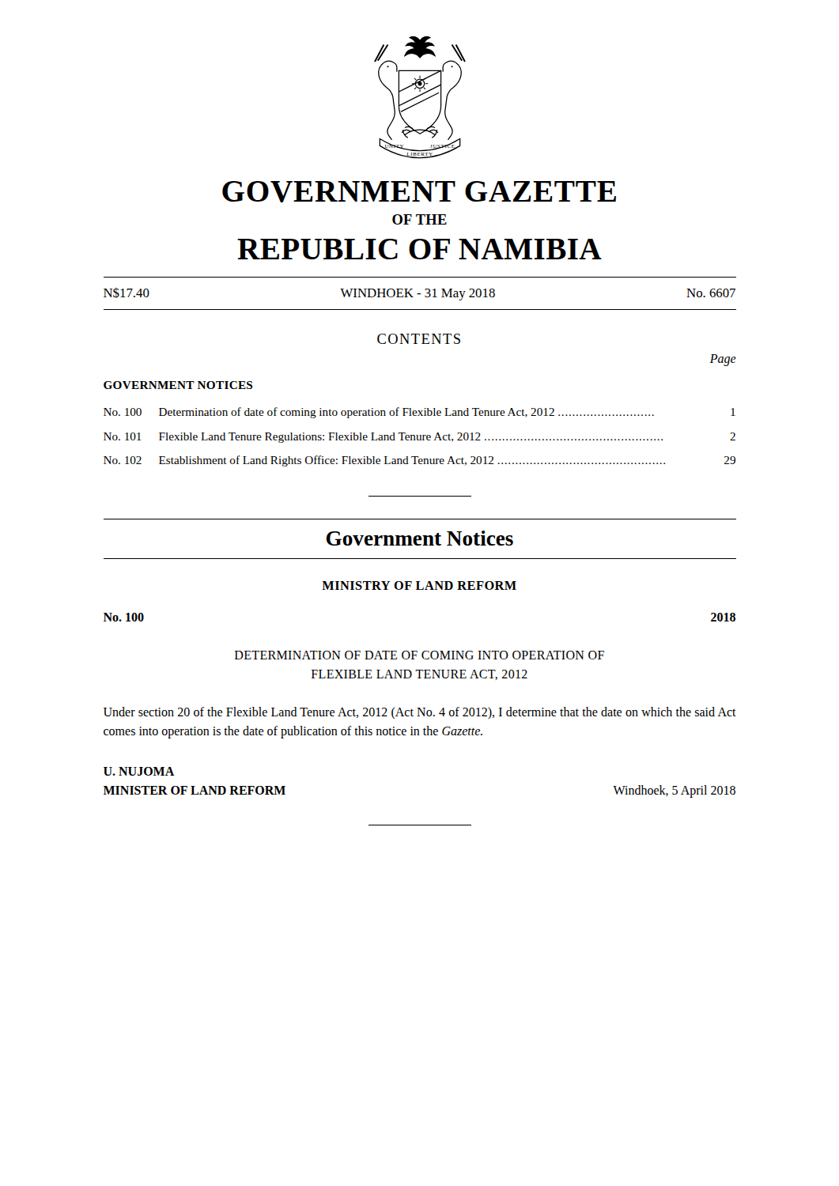UNITY JUSTICE LIBERTY
GOVERNMENT GAZETTE
OF THE
REPUBLIC OF NAMIBIA
N$17.40 WINDHOEK - 31 May 2018 No. 6607
CONTENTS
Page
GOVERNMENT NOTICES
| No. 100 | Determination of date of coming into operation of Flexible Land Tenure Act, 2012 ........................... | 1 |
| No. 101 | Flexible Land Tenure Regulations: Flexible Land Tenure Act, 2012 .................................................. | 2 |
| No. 102 | Establishment of Land Rights Office: Flexible Land Tenure Act, 2012 ............................................... | 29 |
Government Notices
MINISTRY OF LAND REFORM
No. 100 2018
DETERMINATION OF DATE OF COMING INTO OPERATION OF
FLEXIBLE LAND TENURE ACT, 2012
Under section 20 of the Flexible Land Tenure Act, 2012 (Act No. 4 of 2012), I determine that the date on which the said Act comes into operation is the date of publication of this notice in the Gazette.
U. NUJOMA
MINISTER OF LAND REFORM Windhoek, 5 April 2018